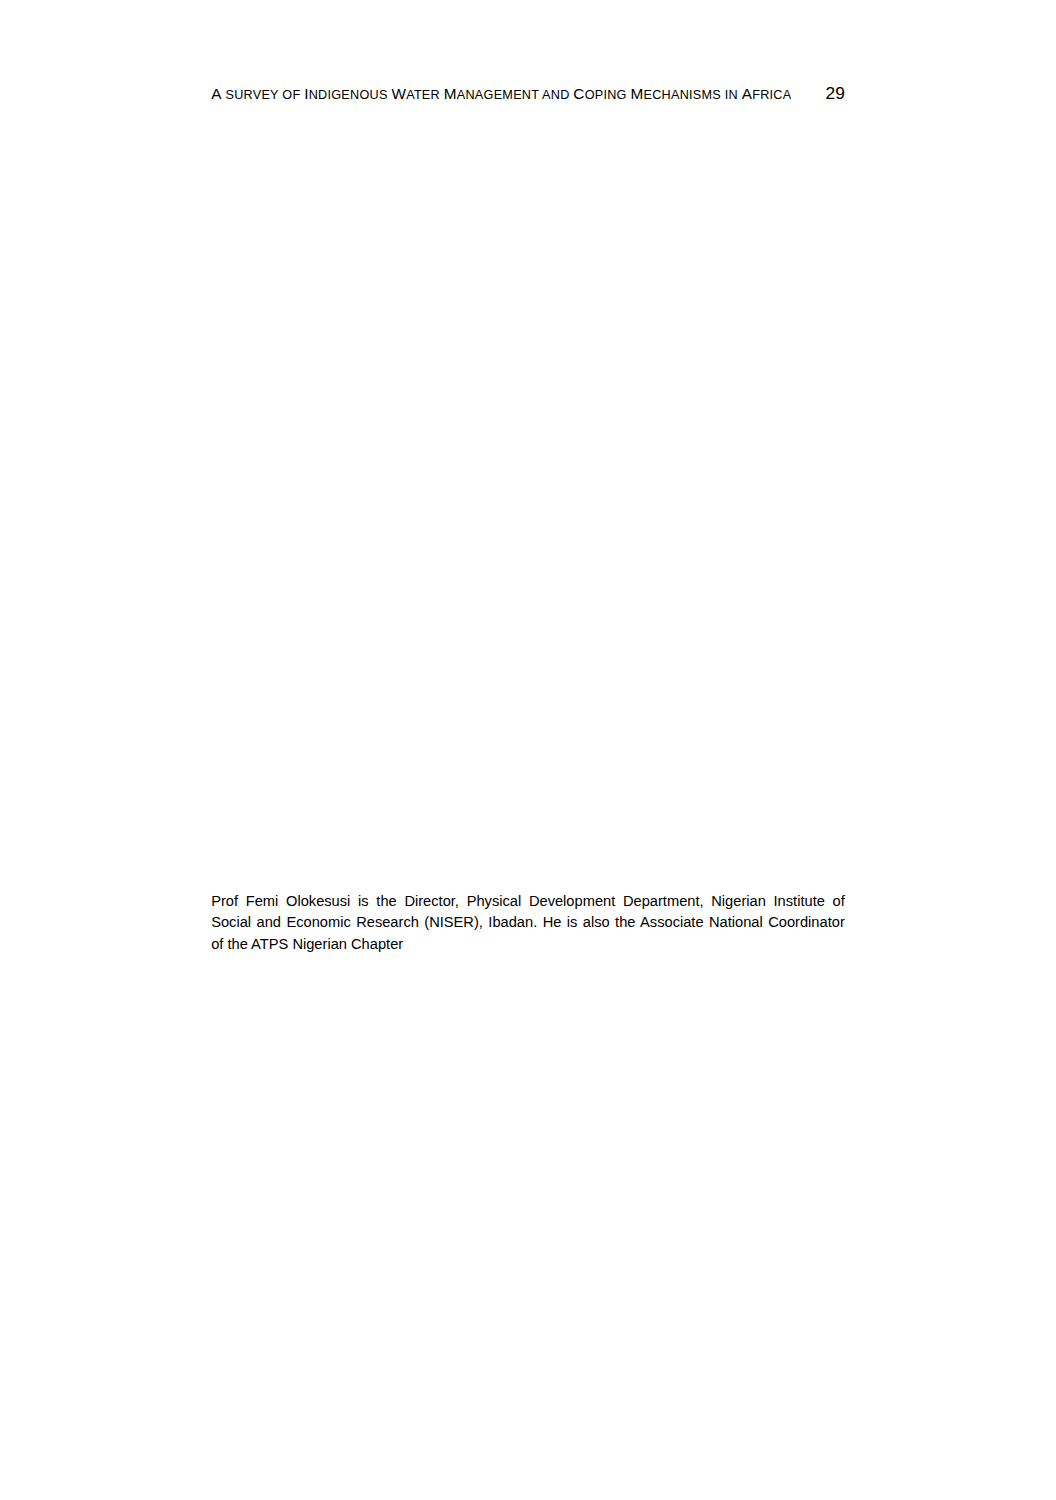A Survey of Indigenous Water Management and Coping Mechanisms in Africa
29
Prof Femi Olokesusi is the Director, Physical Development Department, Nigerian Institute of Social and Economic Research (NISER), Ibadan. He is also the Associate National Coordinator of the ATPS Nigerian Chapter